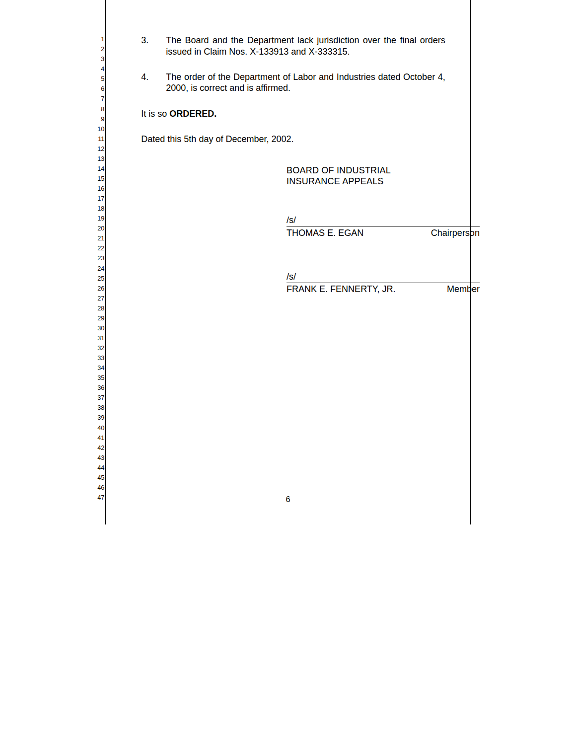1
2
3
4
5
6
7
8
9
10
11
12
13
14
15
16
17
18
19
20
21
22
23
24
25
26
27
28
29
30
31
32
33
34
35
36
37
38
39
40
41
42
43
44
45
46
47
3. The Board and the Department lack jurisdiction over the final orders issued in Claim Nos. X-133913 and X-333315.
4. The order of the Department of Labor and Industries dated October 4, 2000, is correct and is affirmed.
It is so ORDERED.
Dated this 5th day of December, 2002.
BOARD OF INDUSTRIAL INSURANCE APPEALS
/s/
THOMAS E. EGAN Chairperson
/s/
FRANK E. FENNERTY, JR. Member
6